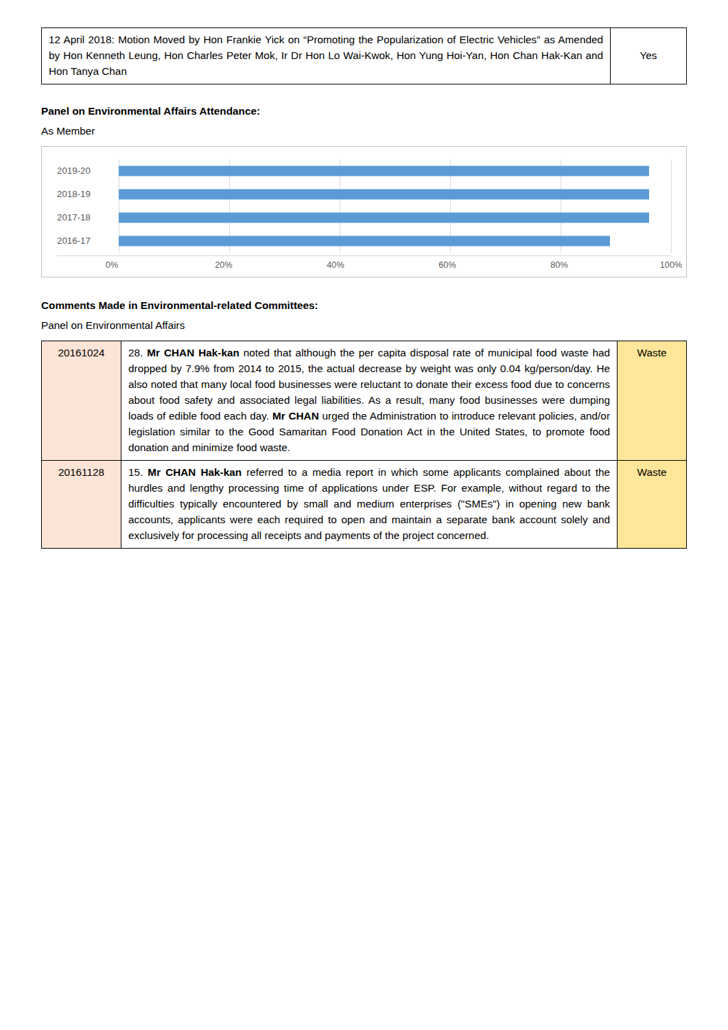| 12 April 2018: Motion Moved by Hon Frankie Yick on “Promoting the Popularization of Electric Vehicles” as Amended by Hon Kenneth Leung, Hon Charles Peter Mok, Ir Dr Hon Lo Wai-Kwok, Hon Yung Hoi-Yan, Hon Chan Hak-Kan and Hon Tanya Chan | Yes |
Panel on Environmental Affairs Attendance:
As Member
2019-20
2018-19
2017-18
2016-17
0% 20% 40% 60% 80% 100%
Comments Made in Environmental-related Committees:
Panel on Environmental Affairs
| 20161024 | 28. Mr CHAN Hak-kan noted that although the per capita disposal rate of municipal food waste had dropped by 7.9% from 2014 to 2015, the actual decrease by weight was only 0.04 kg/person/day. He also noted that many local food businesses were reluctant to donate their excess food due to concerns about food safety and associated legal liabilities. As a result, many food businesses were dumping loads of edible food each day. Mr CHAN urged the Administration to introduce relevant policies, and/or legislation similar to the Good Samaritan Food Donation Act in the United States, to promote food donation and minimize food waste. | Waste |
| 20161128 | 15. Mr CHAN Hak-kan referred to a media report in which some applicants complained about the hurdles and lengthy processing time of applications under ESP. For example, without regard to the difficulties typically encountered by small and medium enterprises ("SMEs") in opening new bank accounts, applicants were each required to open and maintain a separate bank account solely and exclusively for processing all receipts and payments of the project concerned. | Waste |